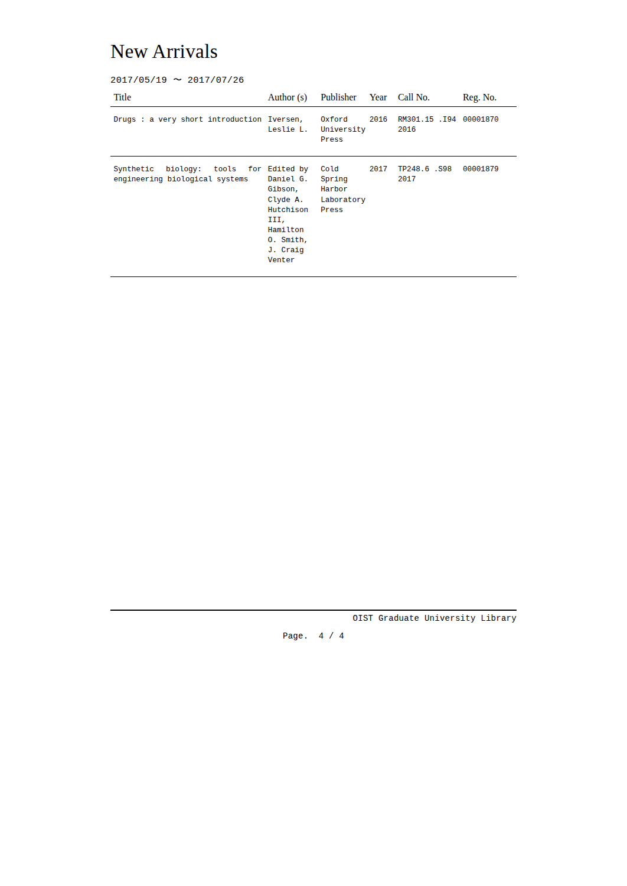New Arrivals
2017/05/19 〜 2017/07/26
| Title | Author (s) | Publisher | Year | Call No. | Reg. No. |
| --- | --- | --- | --- | --- | --- |
| Drugs : a very short introduction | Iversen, Leslie L. | Oxford University Press | 2016 | RM301.15 .I94 2016 | 00001870 |
| Synthetic biology: tools for engineering biological systems | Edited by Daniel G. Gibson, Clyde A. Hutchison III, Hamilton O. Smith, J. Craig Venter | Cold Spring Harbor Laboratory Press | 2017 | TP248.6 .S98 2017 | 00001879 |
OIST Graduate University Library
Page. 4 / 4